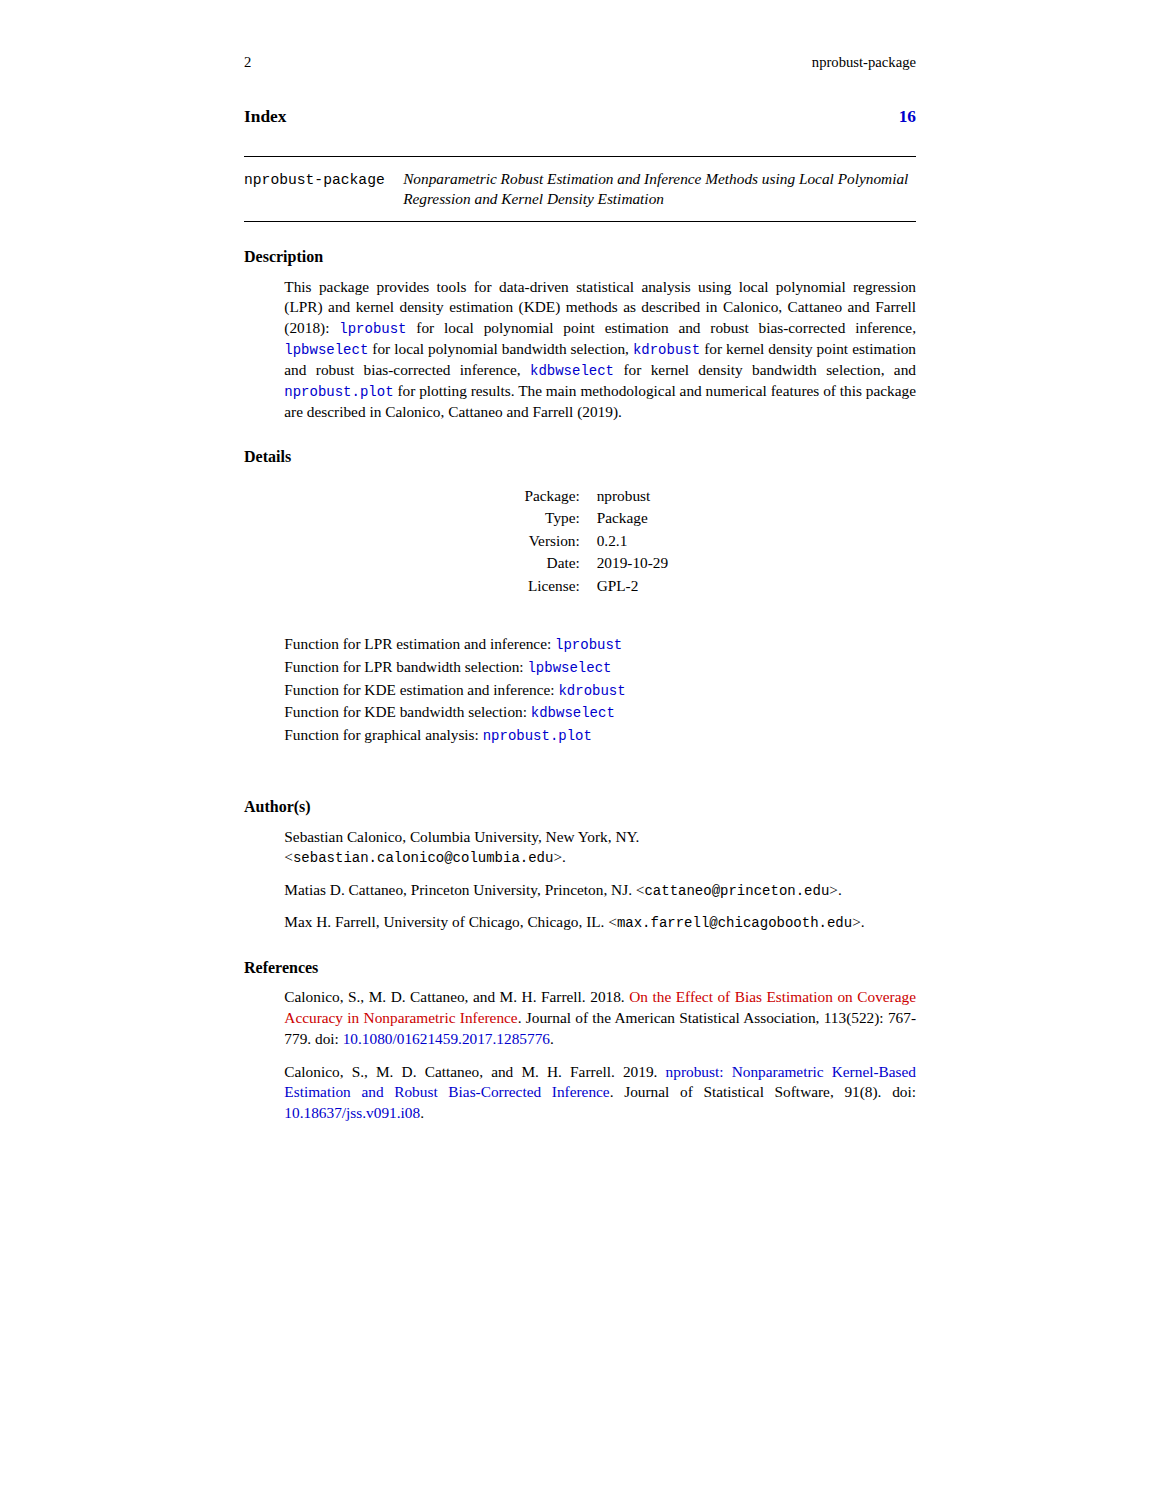2
nprobust-package
Index
16
nprobust-package
Nonparametric Robust Estimation and Inference Methods using Local Polynomial Regression and Kernel Density Estimation
Description
This package provides tools for data-driven statistical analysis using local polynomial regression (LPR) and kernel density estimation (KDE) methods as described in Calonico, Cattaneo and Farrell (2018): lprobust for local polynomial point estimation and robust bias-corrected inference, lpbwselect for local polynomial bandwidth selection, kdrobust for kernel density point estimation and robust bias-corrected inference, kdbwselect for kernel density bandwidth selection, and nprobust.plot for plotting results. The main methodological and numerical features of this package are described in Calonico, Cattaneo and Farrell (2019).
Details
| Package: | nprobust |
| Type: | Package |
| Version: | 0.2.1 |
| Date: | 2019-10-29 |
| License: | GPL-2 |
Function for LPR estimation and inference: lprobust
Function for LPR bandwidth selection: lpbwselect
Function for KDE estimation and inference: kdrobust
Function for KDE bandwidth selection: kdbwselect
Function for graphical analysis: nprobust.plot
Author(s)
Sebastian Calonico, Columbia University, New York, NY. <sebastian.calonico@columbia.edu>.
Matias D. Cattaneo, Princeton University, Princeton, NJ. <cattaneo@princeton.edu>.
Max H. Farrell, University of Chicago, Chicago, IL. <max.farrell@chicagobooth.edu>.
References
Calonico, S., M. D. Cattaneo, and M. H. Farrell. 2018. On the Effect of Bias Estimation on Coverage Accuracy in Nonparametric Inference. Journal of the American Statistical Association, 113(522): 767-779. doi: 10.1080/01621459.2017.1285776.
Calonico, S., M. D. Cattaneo, and M. H. Farrell. 2019. nprobust: Nonparametric Kernel-Based Estimation and Robust Bias-Corrected Inference. Journal of Statistical Software, 91(8). doi: 10.18637/jss.v091.i08.